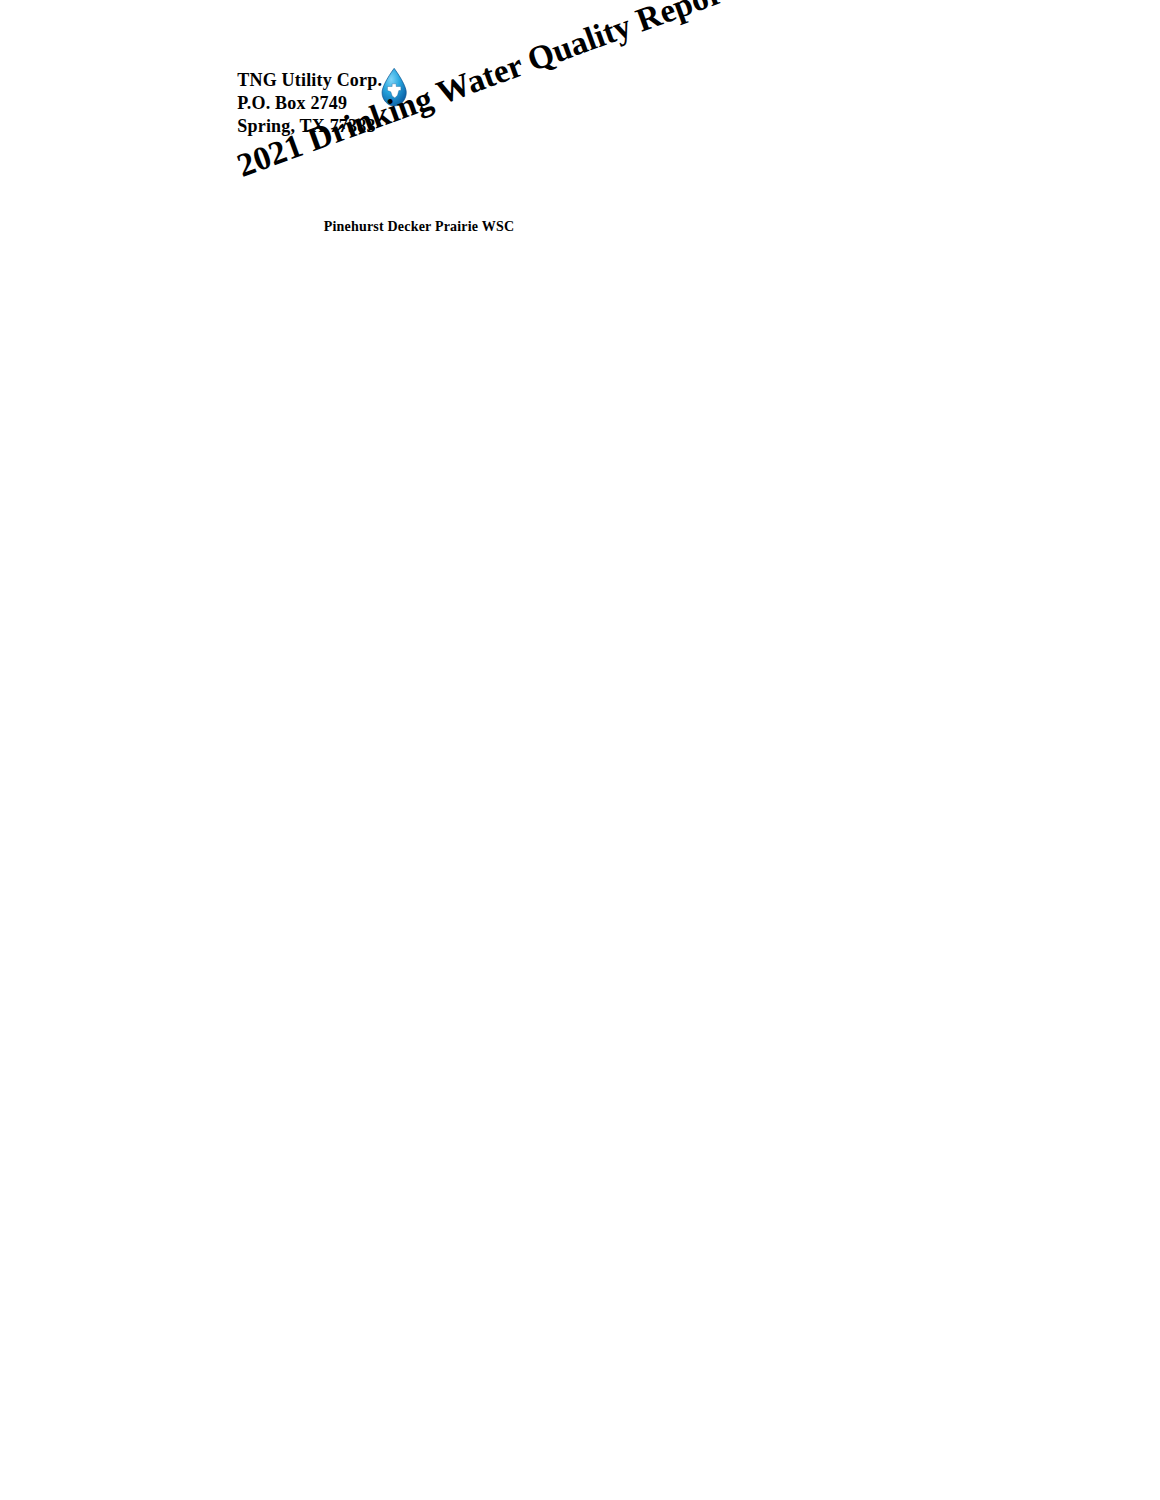TNG Utility Corp.
P.O. Box 2749
Spring, TX 77383
2021 Drinking Water Quality Report Enclosed
Pinehurst Decker Prairie WSC